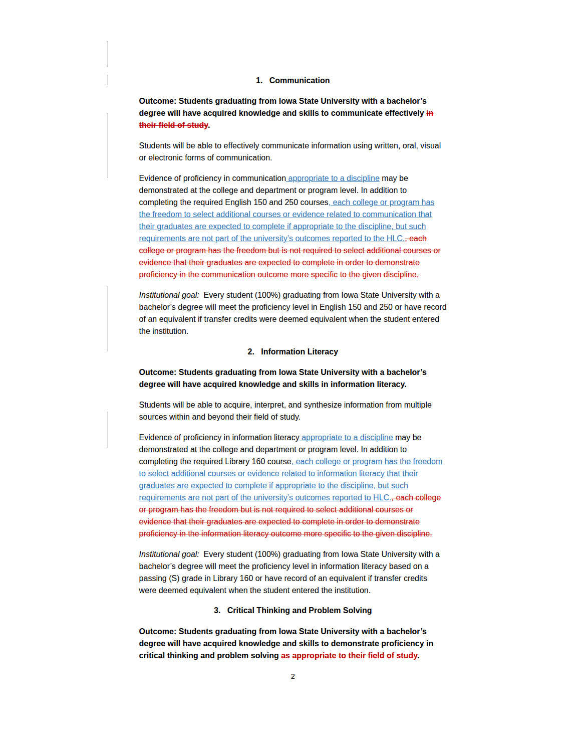1. Communication
Outcome: Students graduating from Iowa State University with a bachelor’s degree will have acquired knowledge and skills to communicate effectively in their field of study.
Students will be able to effectively communicate information using written, oral, visual or electronic forms of communication.
Evidence of proficiency in communication appropriate to a discipline may be demonstrated at the college and department or program level. In addition to completing the required English 150 and 250 courses, each college or program has the freedom to select additional courses or evidence related to communication that their graduates are expected to complete if appropriate to the discipline, but such requirements are not part of the university’s outcomes reported to the HLC., each college or program has the freedom but is not required to select additional courses or evidence that their graduates are expected to complete in order to demonstrate proficiency in the communication outcome more specific to the given discipline.
Institutional goal: Every student (100%) graduating from Iowa State University with a bachelor’s degree will meet the proficiency level in English 150 and 250 or have record of an equivalent if transfer credits were deemed equivalent when the student entered the institution.
2. Information Literacy
Outcome: Students graduating from Iowa State University with a bachelor’s degree will have acquired knowledge and skills in information literacy.
Students will be able to acquire, interpret, and synthesize information from multiple sources within and beyond their field of study.
Evidence of proficiency in information literacy appropriate to a discipline may be demonstrated at the college and department or program level. In addition to completing the required Library 160 course, each college or program has the freedom to select additional courses or evidence related to information literacy that their graduates are expected to complete if appropriate to the discipline, but such requirements are not part of the university’s outcomes reported to HLC., each college or program has the freedom but is not required to select additional courses or evidence that their graduates are expected to complete in order to demonstrate proficiency in the information literacy outcome more specific to the given discipline.
Institutional goal: Every student (100%) graduating from Iowa State University with a bachelor’s degree will meet the proficiency level in information literacy based on a passing (S) grade in Library 160 or have record of an equivalent if transfer credits were deemed equivalent when the student entered the institution.
3. Critical Thinking and Problem Solving
Outcome: Students graduating from Iowa State University with a bachelor’s degree will have acquired knowledge and skills to demonstrate proficiency in critical thinking and problem solving as appropriate to their field of study.
2